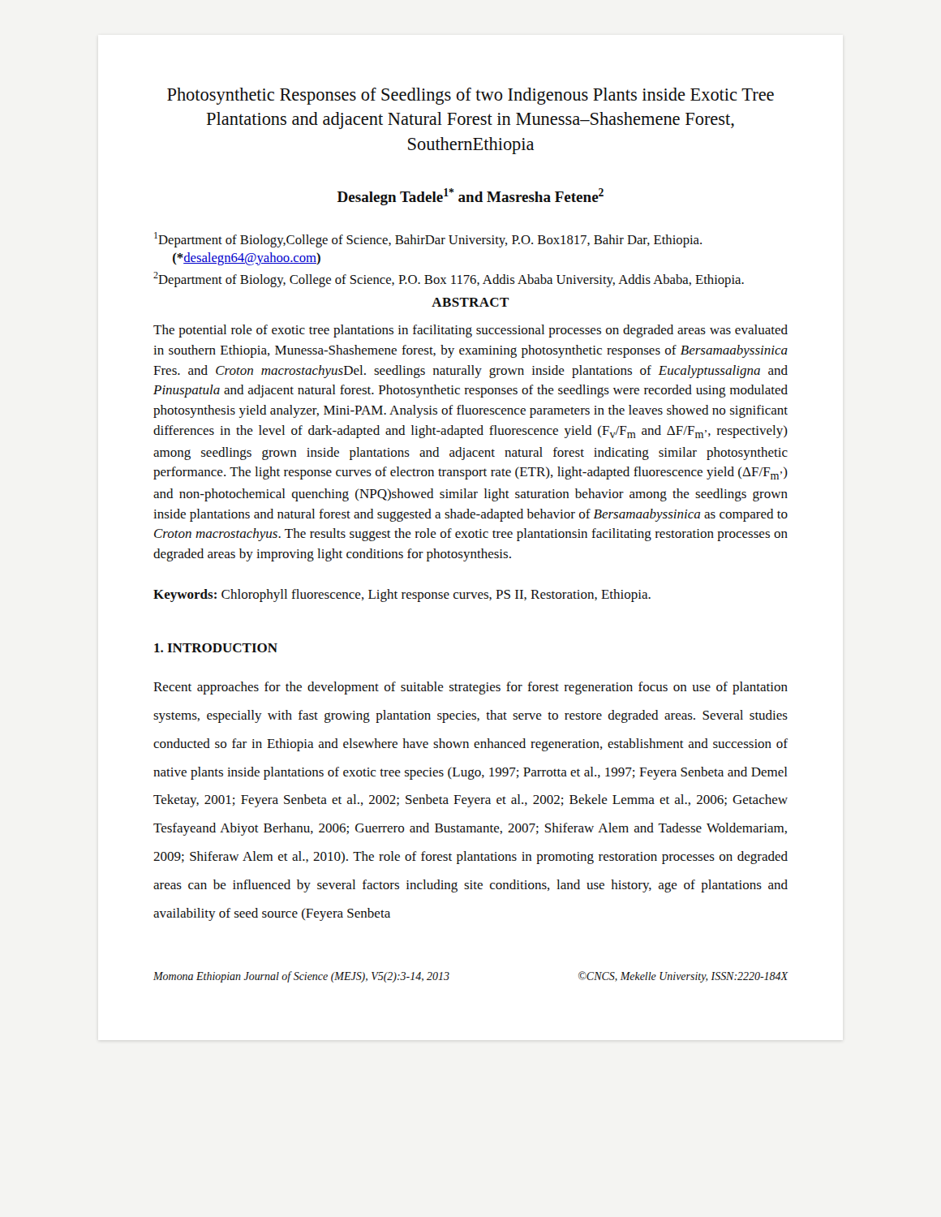Photosynthetic Responses of Seedlings of two Indigenous Plants inside Exotic Tree Plantations and adjacent Natural Forest in Munessa–Shashemene Forest, SouthernEthiopia
Desalegn Tadele1* and Masresha Fetene2
1Department of Biology,College of Science, BahirDar University, P.O. Box1817, Bahir Dar, Ethiopia. (*desalegn64@yahoo.com)
2Department of Biology, College of Science, P.O. Box 1176, Addis Ababa University, Addis Ababa, Ethiopia.
ABSTRACT
The potential role of exotic tree plantations in facilitating successional processes on degraded areas was evaluated in southern Ethiopia, Munessa-Shashemene forest, by examining photosynthetic responses of Bersamaabyssinica Fres. and Croton macrostachyus Del. seedlings naturally grown inside plantations of Eucalyptussaligna and Pinuspatula and adjacent natural forest. Photosynthetic responses of the seedlings were recorded using modulated photosynthesis yield analyzer, Mini-PAM. Analysis of fluorescence parameters in the leaves showed no significant differences in the level of dark-adapted and light-adapted fluorescence yield (Fv/Fm and ΔF/Fm’, respectively) among seedlings grown inside plantations and adjacent natural forest indicating similar photosynthetic performance. The light response curves of electron transport rate (ETR), light-adapted fluorescence yield (ΔF/Fm’) and non-photochemical quenching (NPQ)showed similar light saturation behavior among the seedlings grown inside plantations and natural forest and suggested a shade-adapted behavior of Bersamaabyssinica as compared to Croton macrostachyus. The results suggest the role of exotic tree plantationsin facilitating restoration processes on degraded areas by improving light conditions for photosynthesis.
Keywords: Chlorophyll fluorescence, Light response curves, PS II, Restoration, Ethiopia.
1. INTRODUCTION
Recent approaches for the development of suitable strategies for forest regeneration focus on use of plantation systems, especially with fast growing plantation species, that serve to restore degraded areas. Several studies conducted so far in Ethiopia and elsewhere have shown enhanced regeneration, establishment and succession of native plants inside plantations of exotic tree species (Lugo, 1997; Parrotta et al., 1997; Feyera Senbeta and Demel Teketay, 2001; Feyera Senbeta et al., 2002; Senbeta Feyera et al., 2002; Bekele Lemma et al., 2006; Getachew Tesfayeand Abiyot Berhanu, 2006; Guerrero and Bustamante, 2007; Shiferaw Alem and Tadesse Woldemariam, 2009; Shiferaw Alem et al., 2010). The role of forest plantations in promoting restoration processes on degraded areas can be influenced by several factors including site conditions, land use history, age of plantations and availability of seed source (Feyera Senbeta
Momona Ethiopian Journal of Science (MEJS), V5(2):3-14, 2013 ©CNCS, Mekelle University, ISSN:2220-184X